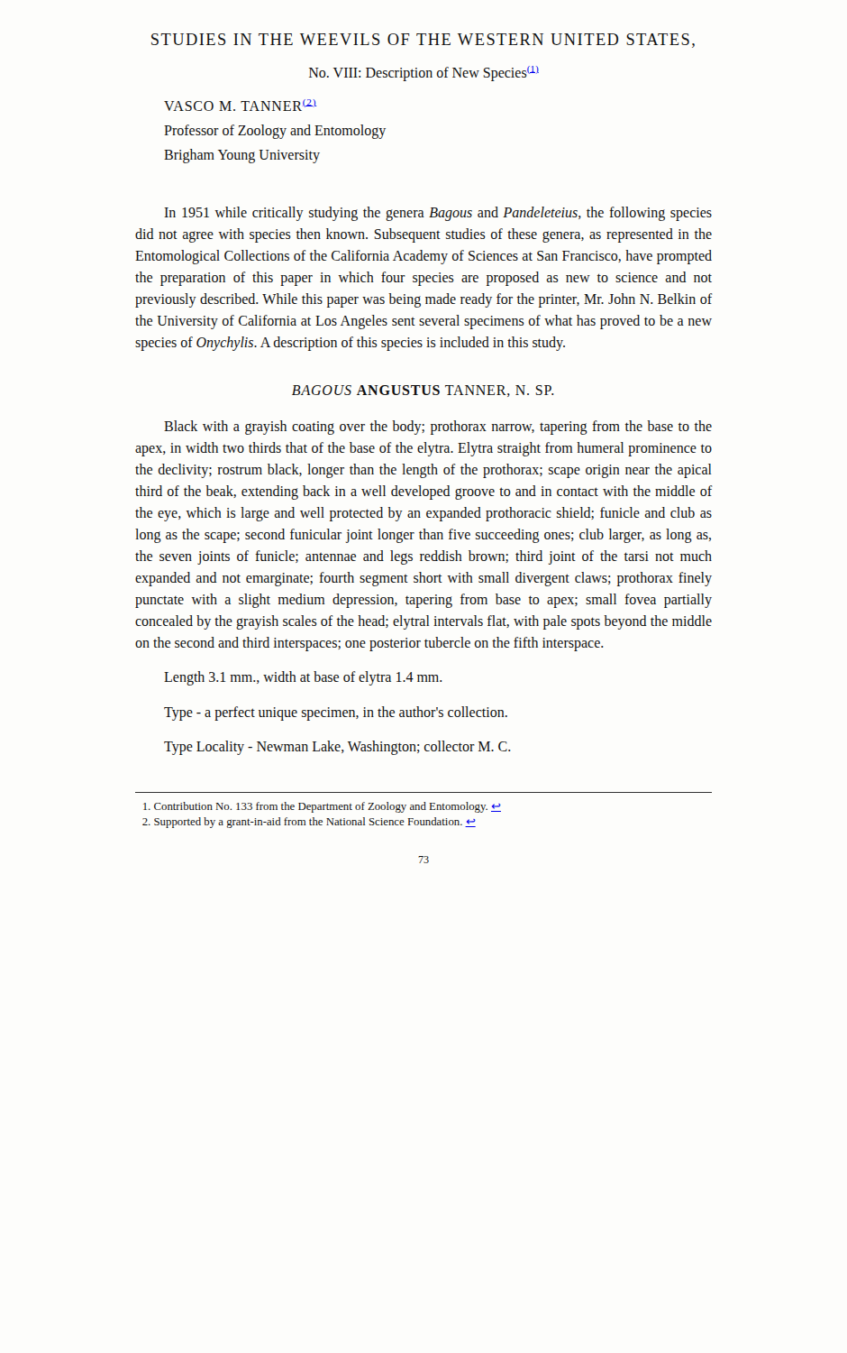Studies in the Weevils of the Western United States,
No. VIII: Description of New Species(1)
Vasco M. Tanner(2)
Professor of Zoology and Entomology
Brigham Young University
In 1951 while critically studying the genera Bagous and Pandeleteius, the following species did not agree with species then known. Subsequent studies of these genera, as represented in the Entomological Collections of the California Academy of Sciences at San Francisco, have prompted the preparation of this paper in which four species are proposed as new to science and not previously described. While this paper was being made ready for the printer, Mr. John N. Belkin of the University of California at Los Angeles sent several specimens of what has proved to be a new species of Onychylis. A description of this species is included in this study.
Bagous angustus Tanner, n. sp.
Black with a grayish coating over the body; prothorax narrow, tapering from the base to the apex, in width two thirds that of the base of the elytra. Elytra straight from humeral prominence to the declivity; rostrum black, longer than the length of the prothorax; scape origin near the apical third of the beak, extending back in a well developed groove to and in contact with the middle of the eye, which is large and well protected by an expanded prothoracic shield; funicle and club as long as the scape; second funicular joint longer than five succeeding ones; club larger, as long as, the seven joints of funicle; antennae and legs reddish brown; third joint of the tarsi not much expanded and not emarginate; fourth segment short with small divergent claws; prothorax finely punctate with a slight medium depression, tapering from base to apex; small fovea partially concealed by the grayish scales of the head; elytral intervals flat, with pale spots beyond the middle on the second and third interspaces; one posterior tubercle on the fifth interspace.
Length 3.1 mm., width at base of elytra 1.4 mm.
Type - a perfect unique specimen, in the author's collection.
Type Locality - Newman Lake, Washington; collector M. C.
Contribution No. 133 from the Department of Zoology and Entomology. ↩
Supported by a grant-in-aid from the National Science Foundation. ↩
73